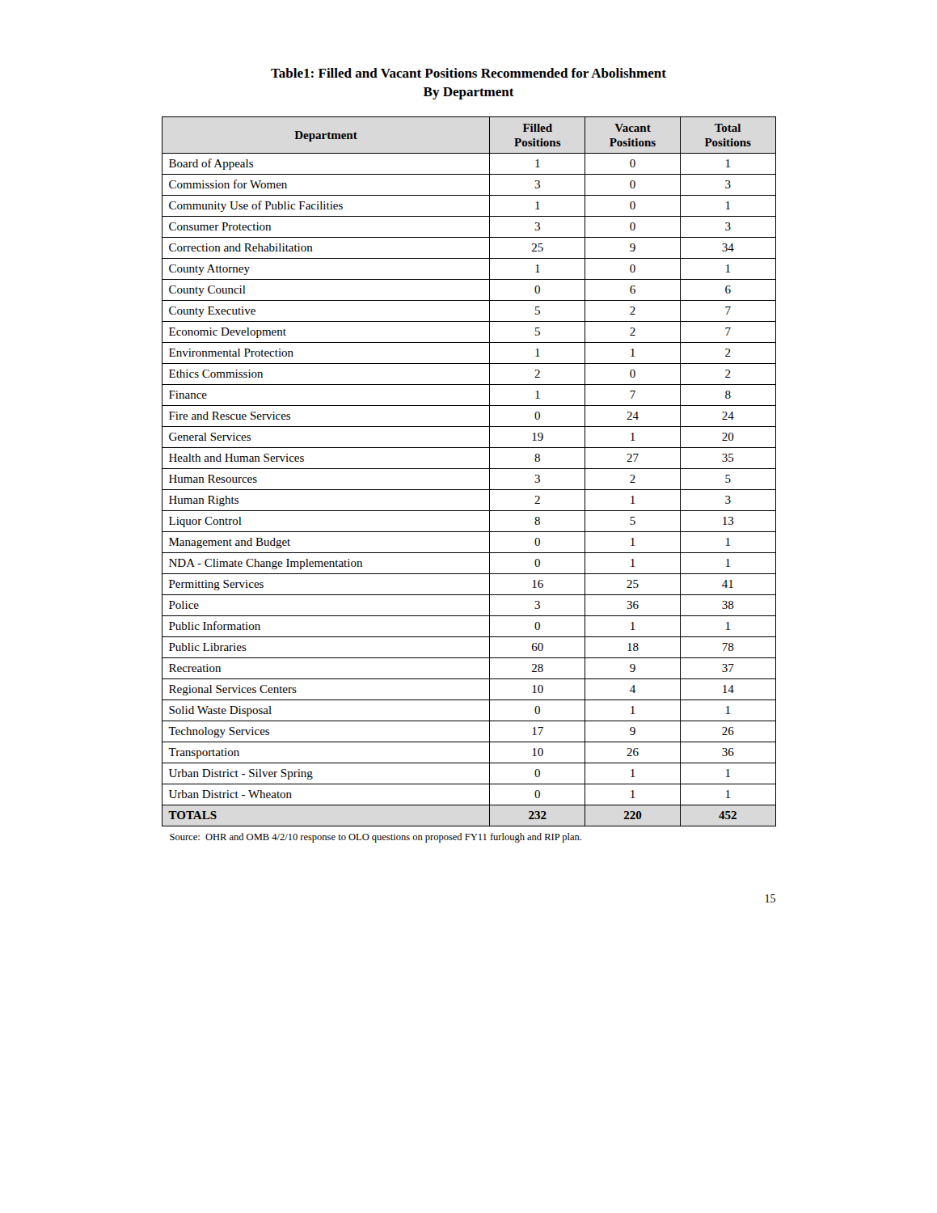Table1: Filled and Vacant Positions Recommended for Abolishment
By Department
| Department | Filled Positions | Vacant Positions | Total Positions |
| --- | --- | --- | --- |
| Board of Appeals | 1 | 0 | 1 |
| Commission for Women | 3 | 0 | 3 |
| Community Use of Public Facilities | 1 | 0 | 1 |
| Consumer Protection | 3 | 0 | 3 |
| Correction and Rehabilitation | 25 | 9 | 34 |
| County Attorney | 1 | 0 | 1 |
| County Council | 0 | 6 | 6 |
| County Executive | 5 | 2 | 7 |
| Economic Development | 5 | 2 | 7 |
| Environmental Protection | 1 | 1 | 2 |
| Ethics Commission | 2 | 0 | 2 |
| Finance | 1 | 7 | 8 |
| Fire and Rescue Services | 0 | 24 | 24 |
| General Services | 19 | 1 | 20 |
| Health and Human Services | 8 | 27 | 35 |
| Human Resources | 3 | 2 | 5 |
| Human Rights | 2 | 1 | 3 |
| Liquor Control | 8 | 5 | 13 |
| Management and Budget | 0 | 1 | 1 |
| NDA - Climate Change Implementation | 0 | 1 | 1 |
| Permitting Services | 16 | 25 | 41 |
| Police | 3 | 36 | 38 |
| Public Information | 0 | 1 | 1 |
| Public Libraries | 60 | 18 | 78 |
| Recreation | 28 | 9 | 37 |
| Regional Services Centers | 10 | 4 | 14 |
| Solid Waste Disposal | 0 | 1 | 1 |
| Technology Services | 17 | 9 | 26 |
| Transportation | 10 | 26 | 36 |
| Urban District - Silver Spring | 0 | 1 | 1 |
| Urban District - Wheaton | 0 | 1 | 1 |
| TOTALS | 232 | 220 | 452 |
Source: OHR and OMB 4/2/10 response to OLO questions on proposed FY11 furlough and RIP plan.
15